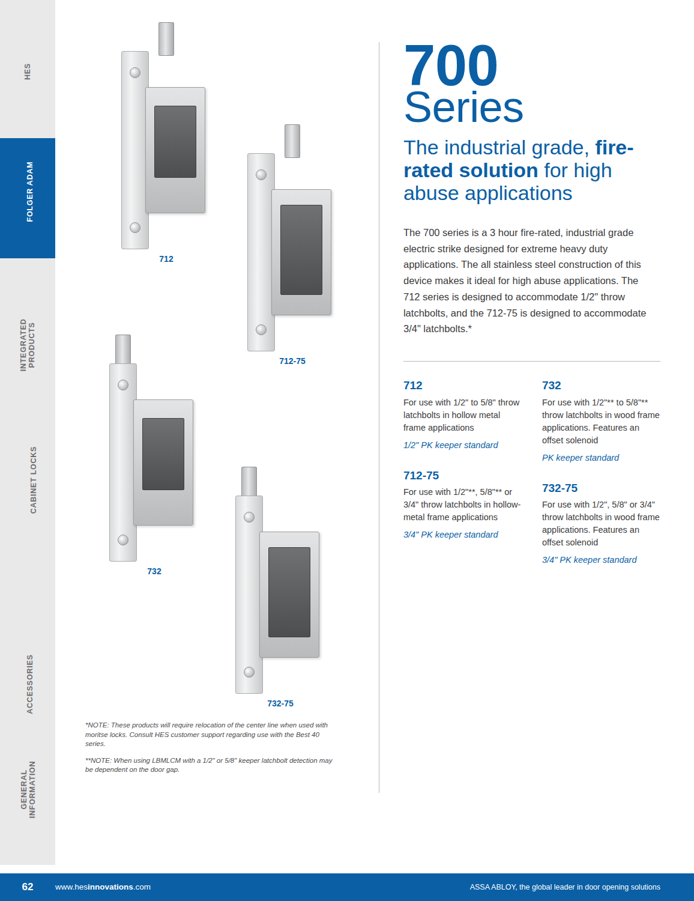HES
FOLGER ADAM
INTEGRATED
PRODUCTS
CABINET LOCKS
ACCESSORIES
GENERAL
INFORMATION
712
712-75
732
732-75
*NOTE: These products will require relocation of the center line when used with moritse locks. Consult HES customer support regarding use with the Best 40 series.
**NOTE: When using LBMLCM with a 1/2" or 5/8" keeper latchbolt detection may be dependent on the door gap.
700 Series
The industrial grade, fire-rated solution for high abuse applications
The 700 series is a 3 hour fire-rated, industrial grade electric strike designed for extreme heavy duty applications. The all stainless steel construction of this device makes it ideal for high abuse applications. The 712 series is designed to accommodate 1/2" throw latchbolts, and the 712-75 is designed to accommodate 3/4" latchbolts.*
712
For use with 1/2" to 5/8" throw latchbolts in hollow metal frame applications
1/2" PK keeper standard
712-75
For use with 1/2"**, 5/8"** or 3/4" throw latchbolts in hollow-metal frame applications
3/4" PK keeper standard
732
For use with 1/2"** to 5/8"** throw latchbolts in wood frame applications. Features an offset solenoid
PK keeper standard
732-75
For use with 1/2", 5/8" or 3/4" throw latchbolts in wood frame applications. Features an offset solenoid
3/4" PK keeper standard
62
www.hesinnovations.com
ASSA ABLOY, the global leader in door opening solutions